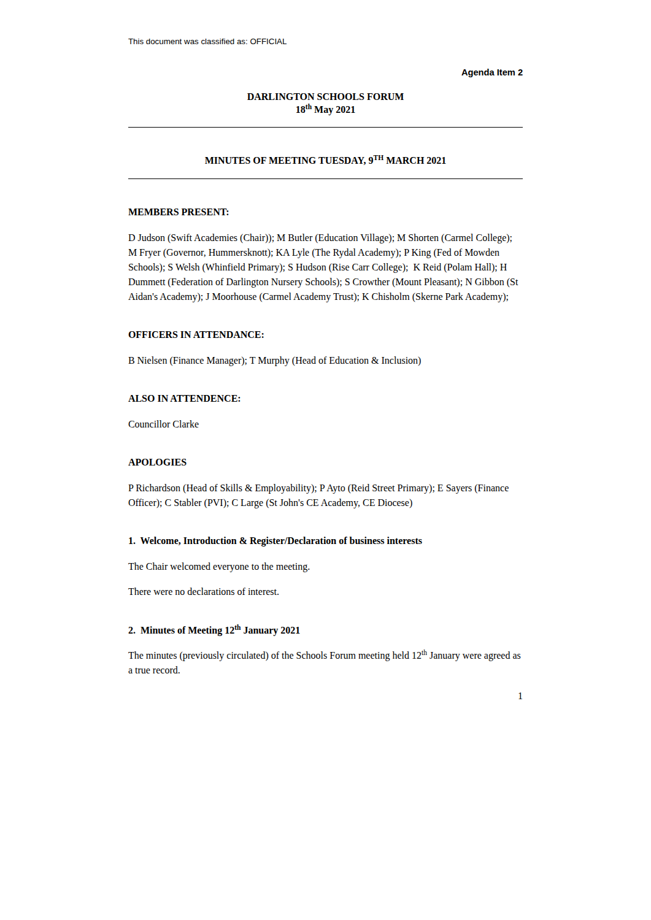This document was classified as: OFFICIAL
Agenda Item 2
DARLINGTON SCHOOLS FORUM 18th May 2021
MINUTES OF MEETING TUESDAY, 9TH MARCH 2021
MEMBERS PRESENT:
D Judson (Swift Academies (Chair)); M Butler (Education Village); M Shorten (Carmel College); M Fryer (Governor, Hummersknott); KA Lyle (The Rydal Academy); P King (Fed of Mowden Schools); S Welsh (Whinfield Primary); S Hudson (Rise Carr College); K Reid (Polam Hall); H Dummett (Federation of Darlington Nursery Schools); S Crowther (Mount Pleasant); N Gibbon (St Aidan's Academy); J Moorhouse (Carmel Academy Trust); K Chisholm (Skerne Park Academy);
OFFICERS IN ATTENDANCE:
B Nielsen (Finance Manager); T Murphy (Head of Education & Inclusion)
ALSO IN ATTENDENCE:
Councillor Clarke
APOLOGIES
P Richardson (Head of Skills & Employability); P Ayto (Reid Street Primary); E Sayers (Finance Officer); C Stabler (PVI); C Large (St John's CE Academy, CE Diocese)
1. Welcome, Introduction & Register/Declaration of business interests
The Chair welcomed everyone to the meeting.
There were no declarations of interest.
2. Minutes of Meeting 12th January 2021
The minutes (previously circulated) of the Schools Forum meeting held 12th January were agreed as a true record.
1